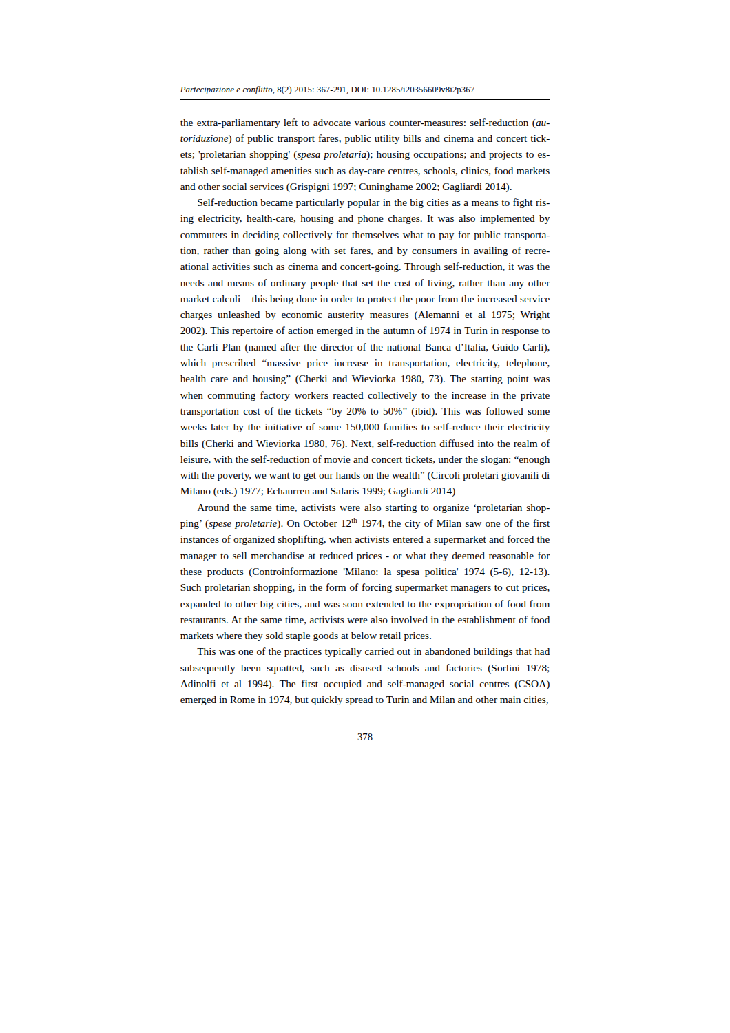Partecipazione e conflitto, 8(2) 2015: 367-291, DOI: 10.1285/i20356609v8i2p367
the extra-parliamentary left to advocate various counter-measures: self-reduction (autoriduzione) of public transport fares, public utility bills and cinema and concert tickets; 'proletarian shopping' (spesa proletaria); housing occupations; and projects to establish self-managed amenities such as day-care centres, schools, clinics, food markets and other social services (Grispigni 1997; Cuninghame 2002; Gagliardi 2014).
Self-reduction became particularly popular in the big cities as a means to fight rising electricity, health-care, housing and phone charges. It was also implemented by commuters in deciding collectively for themselves what to pay for public transportation, rather than going along with set fares, and by consumers in availing of recreational activities such as cinema and concert-going. Through self-reduction, it was the needs and means of ordinary people that set the cost of living, rather than any other market calculi – this being done in order to protect the poor from the increased service charges unleashed by economic austerity measures (Alemanni et al 1975; Wright 2002). This repertoire of action emerged in the autumn of 1974 in Turin in response to the Carli Plan (named after the director of the national Banca d’Italia, Guido Carli), which prescribed “massive price increase in transportation, electricity, telephone, health care and housing” (Cherki and Wieviorka 1980, 73). The starting point was when commuting factory workers reacted collectively to the increase in the private transportation cost of the tickets “by 20% to 50%” (ibid). This was followed some weeks later by the initiative of some 150,000 families to self-reduce their electricity bills (Cherki and Wieviorka 1980, 76). Next, self-reduction diffused into the realm of leisure, with the self-reduction of movie and concert tickets, under the slogan: “enough with the poverty, we want to get our hands on the wealth” (Circoli proletari giovanili di Milano (eds.) 1977; Echaurren and Salaris 1999; Gagliardi 2014)
Around the same time, activists were also starting to organize ‘proletarian shopping’ (spese proletarie). On October 12th 1974, the city of Milan saw one of the first instances of organized shoplifting, when activists entered a supermarket and forced the manager to sell merchandise at reduced prices - or what they deemed reasonable for these products (Controinformazione 'Milano: la spesa politica' 1974 (5-6), 12-13). Such proletarian shopping, in the form of forcing supermarket managers to cut prices, expanded to other big cities, and was soon extended to the expropriation of food from restaurants. At the same time, activists were also involved in the establishment of food markets where they sold staple goods at below retail prices.
This was one of the practices typically carried out in abandoned buildings that had subsequently been squatted, such as disused schools and factories (Sorlini 1978; Adinolfi et al 1994). The first occupied and self-managed social centres (CSOA) emerged in Rome in 1974, but quickly spread to Turin and Milan and other main cities,
378